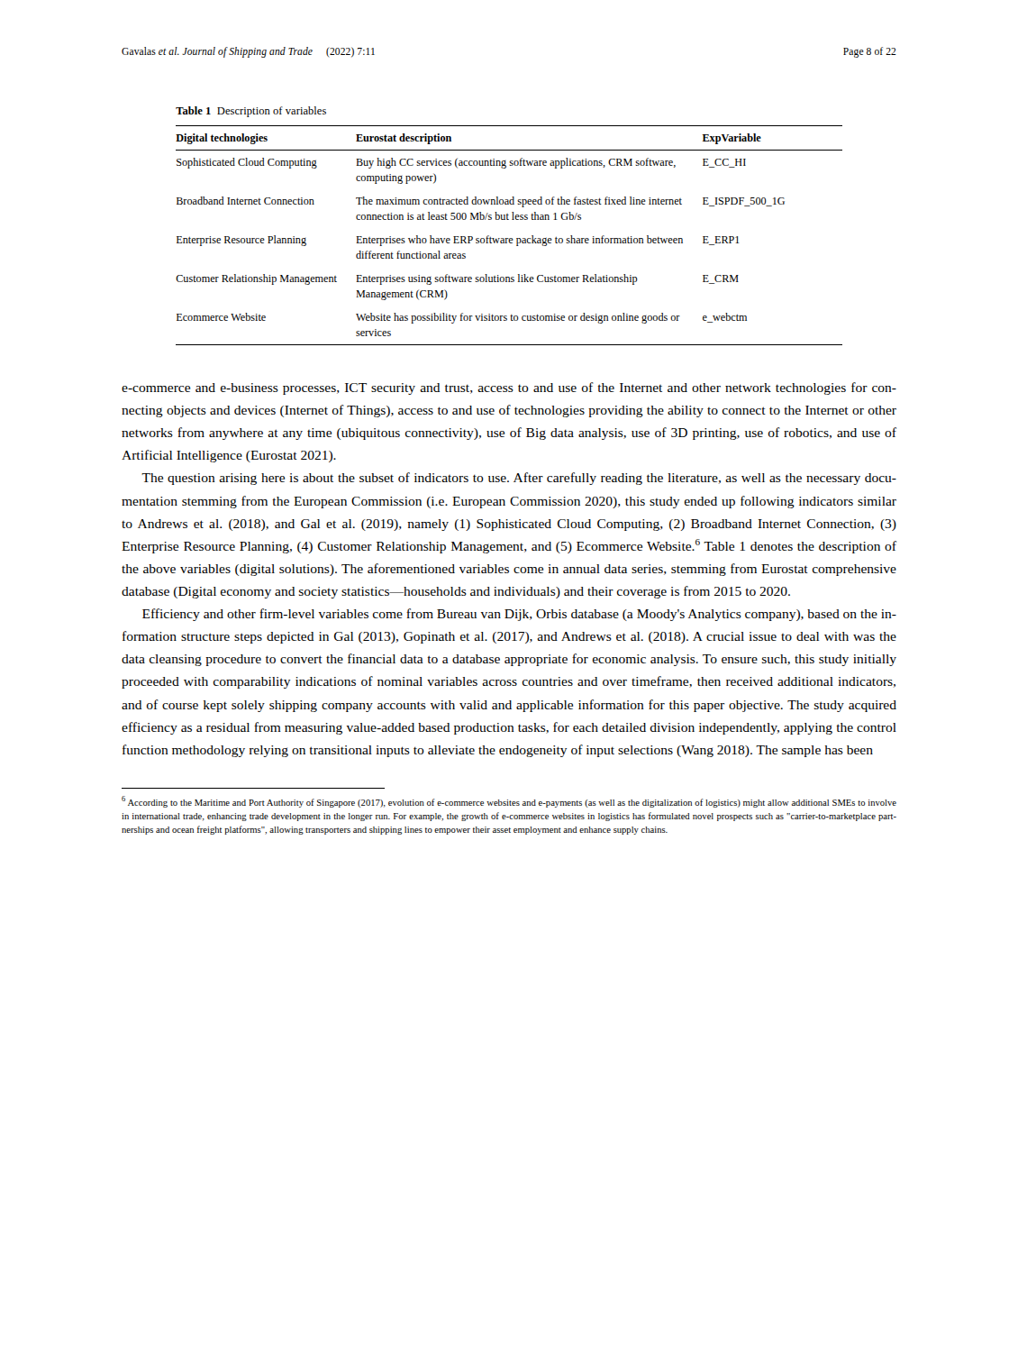Gavalas et al. Journal of Shipping and Trade (2022) 7:11
Page 8 of 22
Table 1 Description of variables
| Digital technologies | Eurostat description | ExpVariable |
| --- | --- | --- |
| Sophisticated Cloud Computing | Buy high CC services (accounting software applications, CRM software, computing power) | E_CC_HI |
| Broadband Internet Connection | The maximum contracted download speed of the fastest fixed line internet connection is at least 500 Mb/s but less than 1 Gb/s | E_ISPDF_500_1G |
| Enterprise Resource Planning | Enterprises who have ERP software package to share information between different functional areas | E_ERP1 |
| Customer Relationship Management | Enterprises using software solutions like Customer Relationship Management (CRM) | E_CRM |
| Ecommerce Website | Website has possibility for visitors to customise or design online goods or services | e_webctm |
e-commerce and e-business processes, ICT security and trust, access to and use of the Internet and other network technologies for connecting objects and devices (Internet of Things), access to and use of technologies providing the ability to connect to the Internet or other networks from anywhere at any time (ubiquitous connectivity), use of Big data analysis, use of 3D printing, use of robotics, and use of Artificial Intelligence (Eurostat 2021).
The question arising here is about the subset of indicators to use. After carefully reading the literature, as well as the necessary documentation stemming from the European Commission (i.e. European Commission 2020), this study ended up following indicators similar to Andrews et al. (2018), and Gal et al. (2019), namely (1) Sophisticated Cloud Computing, (2) Broadband Internet Connection, (3) Enterprise Resource Planning, (4) Customer Relationship Management, and (5) Ecommerce Website.6 Table 1 denotes the description of the above variables (digital solutions). The aforementioned variables come in annual data series, stemming from Eurostat comprehensive database (Digital economy and society statistics—households and individuals) and their coverage is from 2015 to 2020.
Efficiency and other firm-level variables come from Bureau van Dijk, Orbis database (a Moody's Analytics company), based on the information structure steps depicted in Gal (2013), Gopinath et al. (2017), and Andrews et al. (2018). A crucial issue to deal with was the data cleansing procedure to convert the financial data to a database appropriate for economic analysis. To ensure such, this study initially proceeded with comparability indications of nominal variables across countries and over timeframe, then received additional indicators, and of course kept solely shipping company accounts with valid and applicable information for this paper objective. The study acquired efficiency as a residual from measuring value-added based production tasks, for each detailed division independently, applying the control function methodology relying on transitional inputs to alleviate the endogeneity of input selections (Wang 2018). The sample has been
6 According to the Maritime and Port Authority of Singapore (2017), evolution of e-commerce websites and e-payments (as well as the digitalization of logistics) might allow additional SMEs to involve in international trade, enhancing trade development in the longer run. For example, the growth of e-commerce websites in logistics has formulated novel prospects such as "carrier-to-marketplace partnerships and ocean freight platforms", allowing transporters and shipping lines to empower their asset employment and enhance supply chains.